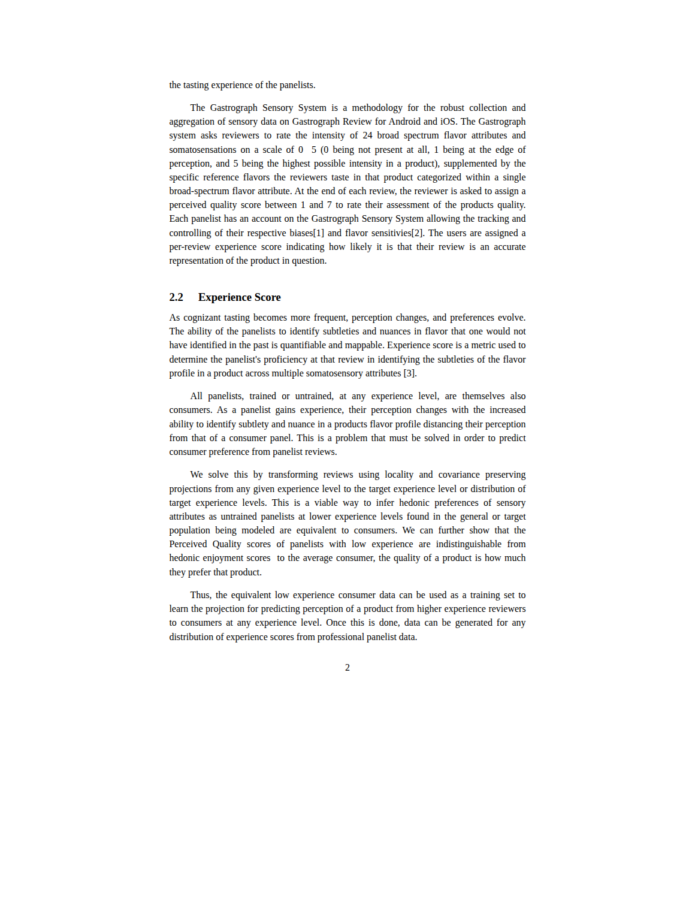the tasting experience of the panelists.
The Gastrograph Sensory System is a methodology for the robust collection and aggregation of sensory data on Gastrograph Review for Android and iOS. The Gastrograph system asks reviewers to rate the intensity of 24 broad spectrum flavor attributes and somatosensations on a scale of 0 5 (0 being not present at all, 1 being at the edge of perception, and 5 being the highest possible intensity in a product), supplemented by the specific reference flavors the reviewers taste in that product categorized within a single broad-spectrum flavor attribute. At the end of each review, the reviewer is asked to assign a perceived quality score between 1 and 7 to rate their assessment of the products quality. Each panelist has an account on the Gastrograph Sensory System allowing the tracking and controlling of their respective biases[1] and flavor sensitivies[2]. The users are assigned a per-review experience score indicating how likely it is that their review is an accurate representation of the product in question.
2.2 Experience Score
As cognizant tasting becomes more frequent, perception changes, and preferences evolve. The ability of the panelists to identify subtleties and nuances in flavor that one would not have identified in the past is quantifiable and mappable. Experience score is a metric used to determine the panelist's proficiency at that review in identifying the subtleties of the flavor profile in a product across multiple somatosensory attributes [3].
All panelists, trained or untrained, at any experience level, are themselves also consumers. As a panelist gains experience, their perception changes with the increased ability to identify subtlety and nuance in a products flavor profile distancing their perception from that of a consumer panel. This is a problem that must be solved in order to predict consumer preference from panelist reviews.
We solve this by transforming reviews using locality and covariance preserving projections from any given experience level to the target experience level or distribution of target experience levels. This is a viable way to infer hedonic preferences of sensory attributes as untrained panelists at lower experience levels found in the general or target population being modeled are equivalent to consumers. We can further show that the Perceived Quality scores of panelists with low experience are indistinguishable from hedonic enjoyment scores to the average consumer, the quality of a product is how much they prefer that product.
Thus, the equivalent low experience consumer data can be used as a training set to learn the projection for predicting perception of a product from higher experience reviewers to consumers at any experience level. Once this is done, data can be generated for any distribution of experience scores from professional panelist data.
2